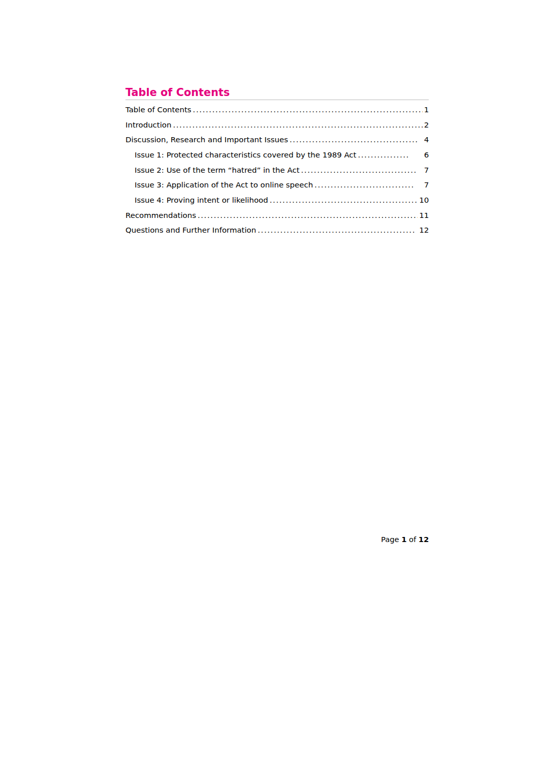Table of Contents
Table of Contents ........................................................................... 1
Introduction ................................................................................... 2
Discussion, Research and Important Issues ........................................ 4
Issue 1: Protected characteristics covered by the 1989 Act ................ 6
Issue 2: Use of the term “hatred” in the Act .................................... 7
Issue 3: Application of the Act to online speech ............................... 7
Issue 4: Proving intent or likelihood .............................................. 10
Recommendations .......................................................................... 11
Questions and Further Information ................................................. 12
Page 1 of 12